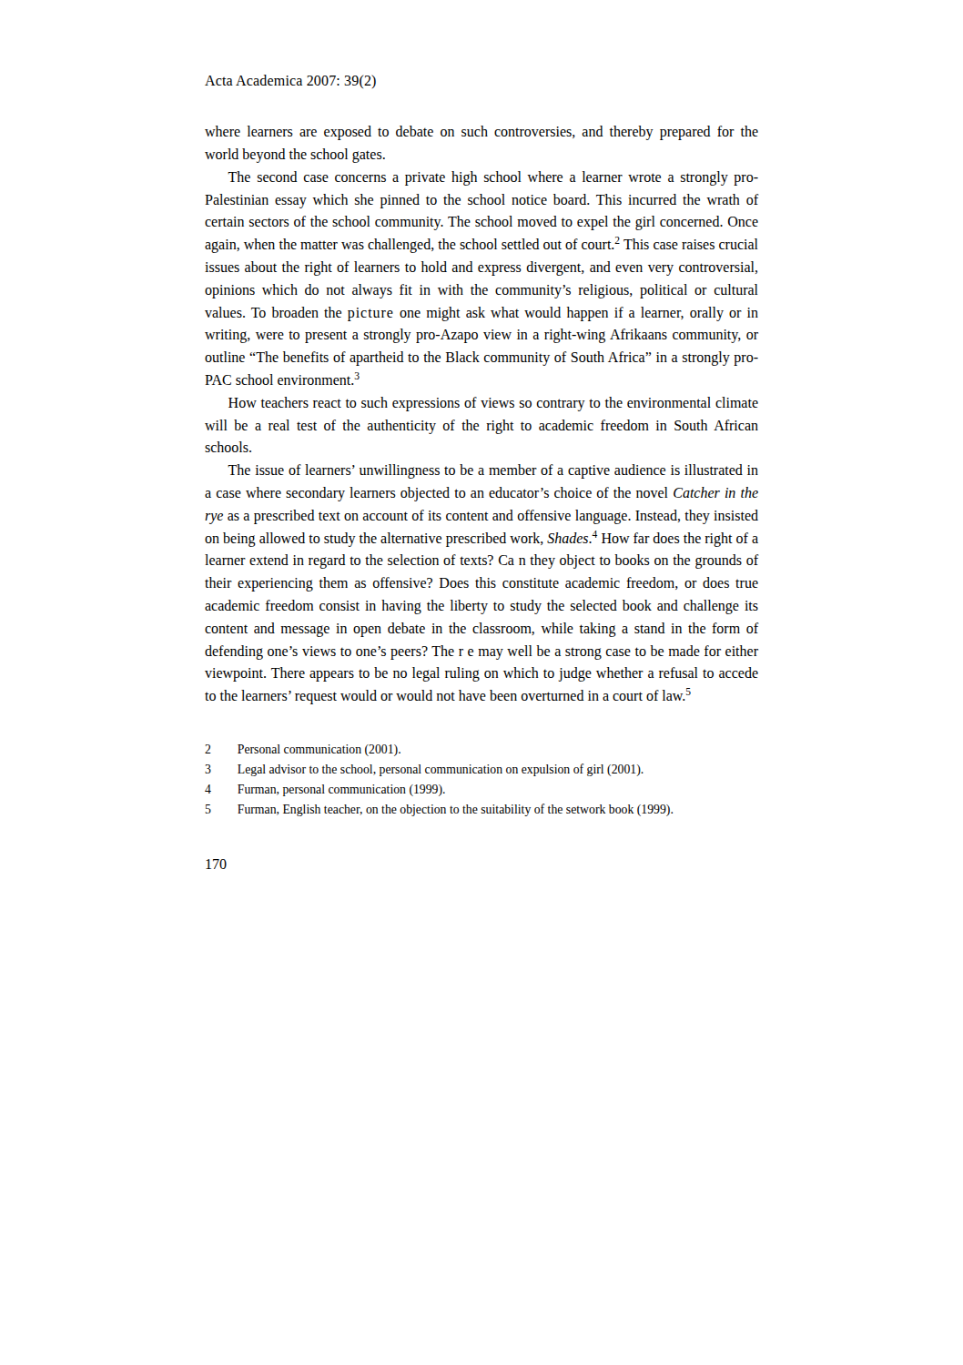Acta Academica 2007: 39(2)
where learners are exposed to debate on such controversies, and thereby prepared for the world beyond the school gates.
The second case concerns a private high school where a learner wrote a strongly pro-Palestinian essay which she pinned to the school notice board. This incurred the wrath of certain sectors of the school community. The school moved to expel the girl concerned. Once again, when the matter was challenged, the school settled out of court.2 This case raises crucial issues about the right of learners to hold and express divergent, and even very controversial, opinions which do not always fit in with the community’s religious, political or cultural values. To broaden the picture one might ask what would happen if a learner, orally or in writing, were to present a strongly pro-Azapo view in a right-wing Afrikaans community, or outline “The benefits of apartheid to the Black community of South Africa” in a strongly pro-PAC school environment.3
How teachers react to such expressions of views so contrary to the environmental climate will be a real test of the authenticity of the right to academic freedom in South African schools.
The issue of learners’ unwillingness to be a member of a captive audience is illustrated in a case where secondary learners objected to an educator’s choice of the novel Catcher in the rye as a prescribed text on account of its content and offensive language. Instead, they insisted on being allowed to study the alternative prescribed work, Shades.4 How far does the right of a learner extend in regard to the selection of texts? Ca n they object to books on the grounds of their experiencing them as offensive? Does this constitute academic freedom, or does true academic freedom consist in having the liberty to study the selected book and challenge its content and message in open debate in the classroom, while taking a stand in the form of defending one’s views to one’s peers? The r e may well be a strong case to be made for either viewpoint. There appears to be no legal ruling on which to judge whether a refusal to accede to the learners’ request would or would not have been overturned in a court of law.5
2 Personal communication (2001).
3 Legal advisor to the school, personal communication on expulsion of girl (2001).
4 Furman, personal communication (1999).
5 Furman, English teacher, on the objection to the suitability of the setwork book (1999).
170